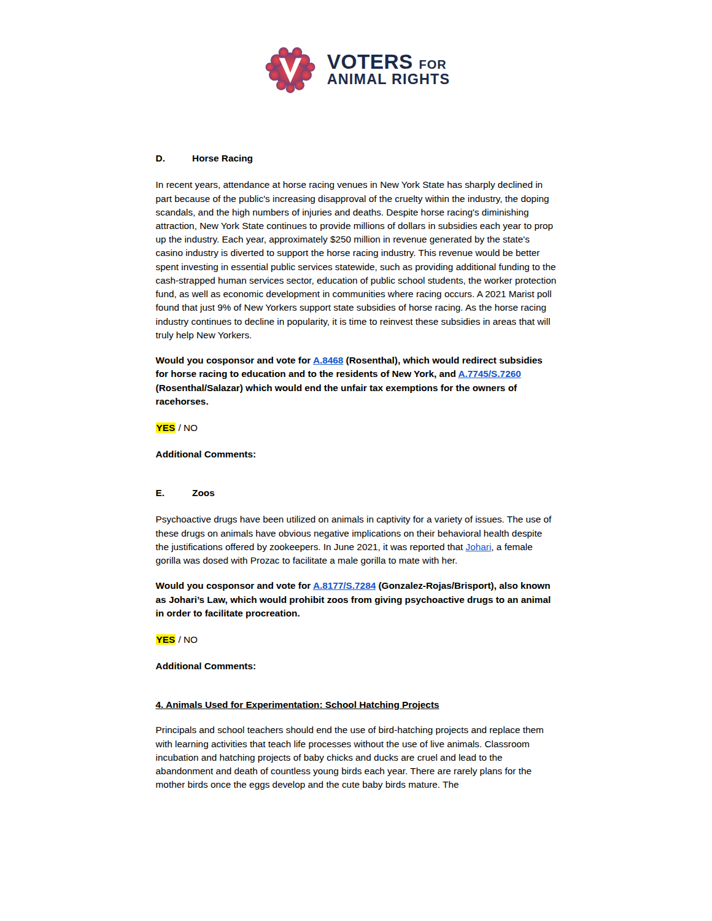VOTERS FOR
ANIMAL RIGHTS
D. Horse Racing
In recent years, attendance at horse racing venues in New York State has sharply declined in part because of the public's increasing disapproval of the cruelty within the industry, the doping scandals, and the high numbers of injuries and deaths. Despite horse racing's diminishing attraction, New York State continues to provide millions of dollars in subsidies each year to prop up the industry. Each year, approximately $250 million in revenue generated by the state's casino industry is diverted to support the horse racing industry. This revenue would be better spent investing in essential public services statewide, such as providing additional funding to the cash-strapped human services sector, education of public school students, the worker protection fund, as well as economic development in communities where racing occurs. A 2021 Marist poll found that just 9% of New Yorkers support state subsidies of horse racing. As the horse racing industry continues to decline in popularity, it is time to reinvest these subsidies in areas that will truly help New Yorkers.
Would you cosponsor and vote for A.8468 (Rosenthal), which would redirect subsidies for horse racing to education and to the residents of New York, and A.7745/S.7260 (Rosenthal/Salazar) which would end the unfair tax exemptions for the owners of racehorses.
YES / NO
Additional Comments:
E. Zoos
Psychoactive drugs have been utilized on animals in captivity for a variety of issues. The use of these drugs on animals have obvious negative implications on their behavioral health despite the justifications offered by zookeepers. In June 2021, it was reported that Johari, a female gorilla was dosed with Prozac to facilitate a male gorilla to mate with her.
Would you cosponsor and vote for A.8177/S.7284 (Gonzalez-Rojas/Brisport), also known as Johari’s Law, which would prohibit zoos from giving psychoactive drugs to an animal in order to facilitate procreation.
YES / NO
Additional Comments:
4. Animals Used for Experimentation: School Hatching Projects
Principals and school teachers should end the use of bird-hatching projects and replace them with learning activities that teach life processes without the use of live animals. Classroom incubation and hatching projects of baby chicks and ducks are cruel and lead to the abandonment and death of countless young birds each year. There are rarely plans for the mother birds once the eggs develop and the cute baby birds mature. The